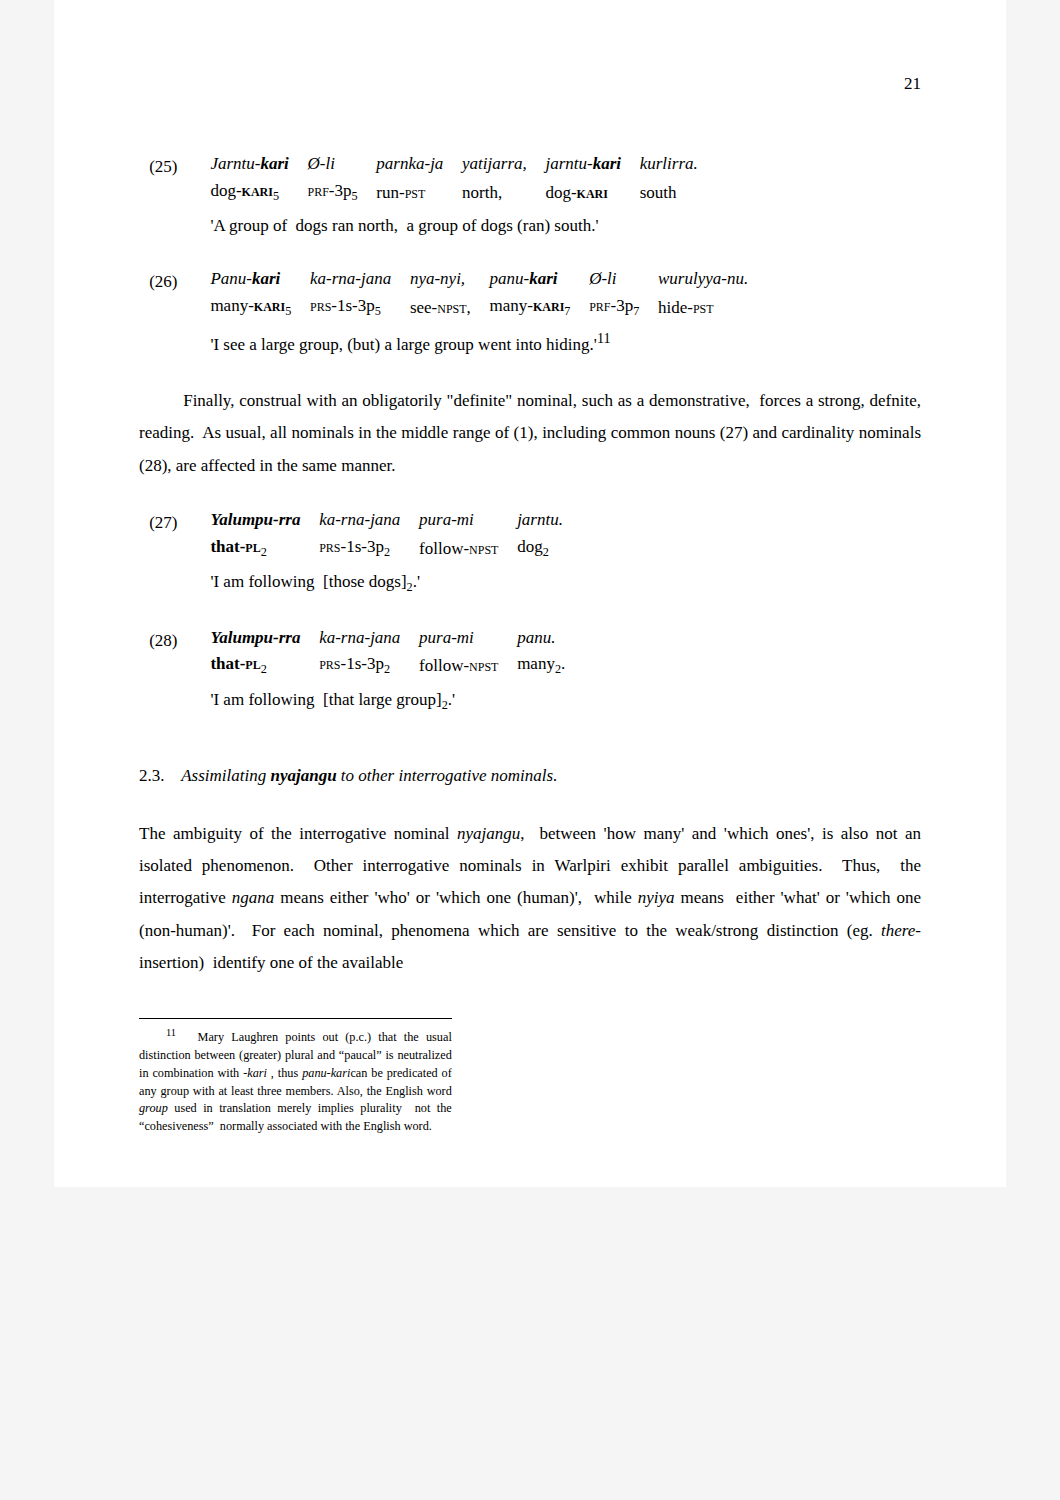21
(25)
Jarntu-kari dog-kari5 Ø-li prf-3p5 parnka-ja run-pst yatijarra, north, jarntu-kari dog-kari kurlirra. south
'A group of dogs ran north, a group of dogs (ran) south.'
(26)
Panu-kari many-kari5 ka-rna-jana prs-1s-3p5 nya-nyi, see-npst, panu-kari many-kari7 Ø-li prf-3p7 wurulyya-nu. hide-pst
'I see a large group, (but) a large group went into hiding.'11
Finally, construal with an obligatorily "definite" nominal, such as a demonstrative, forces a strong, defnite, reading. As usual, all nominals in the middle range of (1), including common nouns (27) and cardinality nominals (28), are affected in the same manner.
(27)
Yalumpu-rra that-pl2 ka-rna-jana prs-1s-3p2 pura-mi follow-npst jarntu. dog2
'I am following [those dogs]2.'
(28)
Yalumpu-rra that-pl2 ka-rna-jana prs-1s-3p2 pura-mi follow-npst panu. many2.
'I am following [that large group]2.'
2.3. Assimilating nyajangu to other interrogative nominals.
The ambiguity of the interrogative nominal nyajangu, between 'how many' and 'which ones', is also not an isolated phenomenon. Other interrogative nominals in Warlpiri exhibit parallel ambiguities. Thus, the interrogative ngana means either 'who' or 'which one (human)', while nyiya means either 'what' or 'which one (non-human)'. For each nominal, phenomena which are sensitive to the weak/strong distinction (eg. there-insertion) identify one of the available
11 Mary Laughren points out (p.c.) that the usual distinction between (greater) plural and “paucal” is neutralized in combination with -kari , thus panu-karican be predicated of any group with at least three members. Also, the English word group used in translation merely implies plurality not the “cohesiveness” normally associated with the English word.